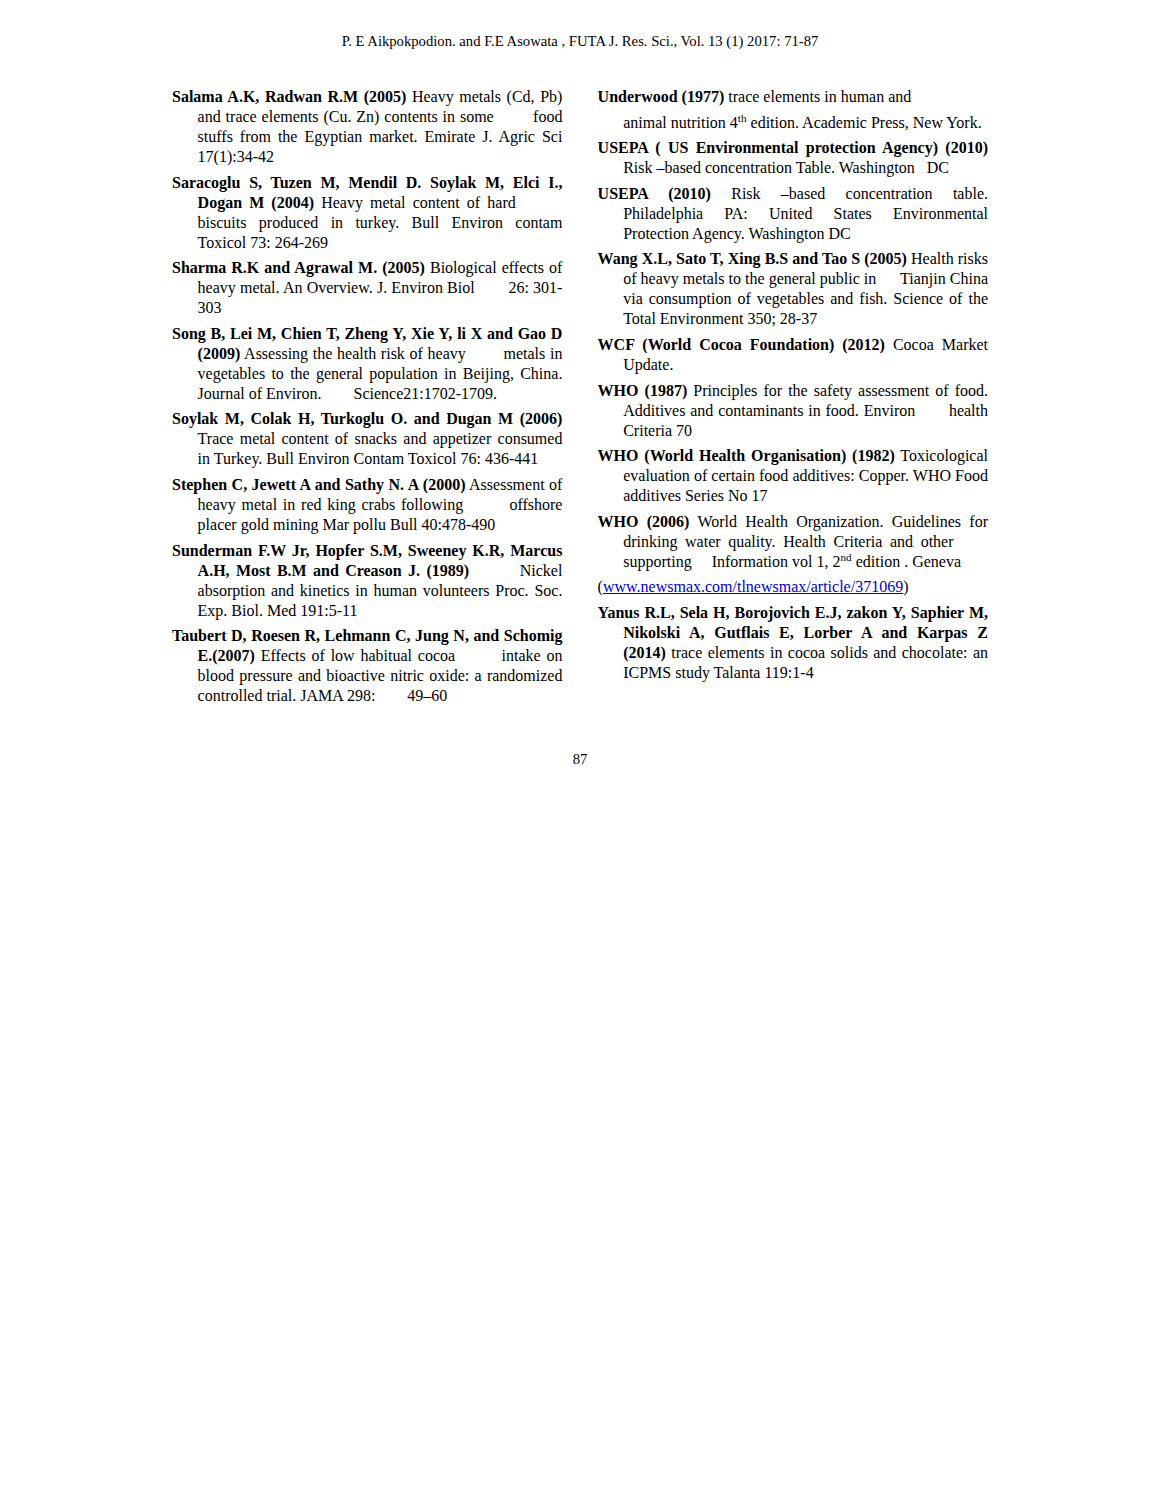P. E Aikpokpodion. and F.E Asowata , FUTA J. Res. Sci., Vol. 13 (1) 2017: 71-87
Salama A.K, Radwan R.M (2005) Heavy metals (Cd, Pb) and trace elements (Cu. Zn) contents in some food stuffs from the Egyptian market. Emirate J. Agric Sci 17(1):34-42
Saracoglu S, Tuzen M, Mendil D. Soylak M, Elci I., Dogan M (2004) Heavy metal content of hard biscuits produced in turkey. Bull Environ contam Toxicol 73: 264-269
Sharma R.K and Agrawal M. (2005) Biological effects of heavy metal. An Overview. J. Environ Biol 26: 301-303
Song B, Lei M, Chien T, Zheng Y, Xie Y, li X and Gao D (2009) Assessing the health risk of heavy metals in vegetables to the general population in Beijing, China. Journal of Environ. Science21:1702-1709.
Soylak M, Colak H, Turkoglu O. and Dugan M (2006) Trace metal content of snacks and appetizer consumed in Turkey. Bull Environ Contam Toxicol 76: 436-441
Stephen C, Jewett A and Sathy N. A (2000) Assessment of heavy metal in red king crabs following offshore placer gold mining Mar pollu Bull 40:478-490
Sunderman F.W Jr, Hopfer S.M, Sweeney K.R, Marcus A.H, Most B.M and Creason J. (1989) Nickel absorption and kinetics in human volunteers Proc. Soc. Exp. Biol. Med 191:5-11
Taubert D, Roesen R, Lehmann C, Jung N, and Schomig E.(2007) Effects of low habitual cocoa intake on blood pressure and bioactive nitric oxide: a randomized controlled trial. JAMA 298: 49–60
Underwood (1977) trace elements in human and
animal nutrition 4th edition. Academic Press, New York.
USEPA ( US Environmental protection Agency) (2010) Risk –based concentration Table. Washington DC
USEPA (2010) Risk –based concentration table. Philadelphia PA: United States Environmental Protection Agency. Washington DC
Wang X.L, Sato T, Xing B.S and Tao S (2005) Health risks of heavy metals to the general public in Tianjin China via consumption of vegetables and fish. Science of the Total Environment 350; 28-37
WCF (World Cocoa Foundation) (2012) Cocoa Market Update.
WHO (1987) Principles for the safety assessment of food. Additives and contaminants in food. Environ health Criteria 70
WHO (World Health Organisation) (1982) Toxicological evaluation of certain food additives: Copper. WHO Food additives Series No 17
WHO (2006) World Health Organization. Guidelines for drinking water quality. Health Criteria and other supporting Information vol 1, 2nd edition . Geneva
(www.newsmax.com/tlnewsmax/article/371069)
Yanus R.L, Sela H, Borojovich E.J, zakon Y, Saphier M, Nikolski A, Gutflais E, Lorber A and Karpas Z (2014) trace elements in cocoa solids and chocolate: an ICPMS study Talanta 119:1-4
87